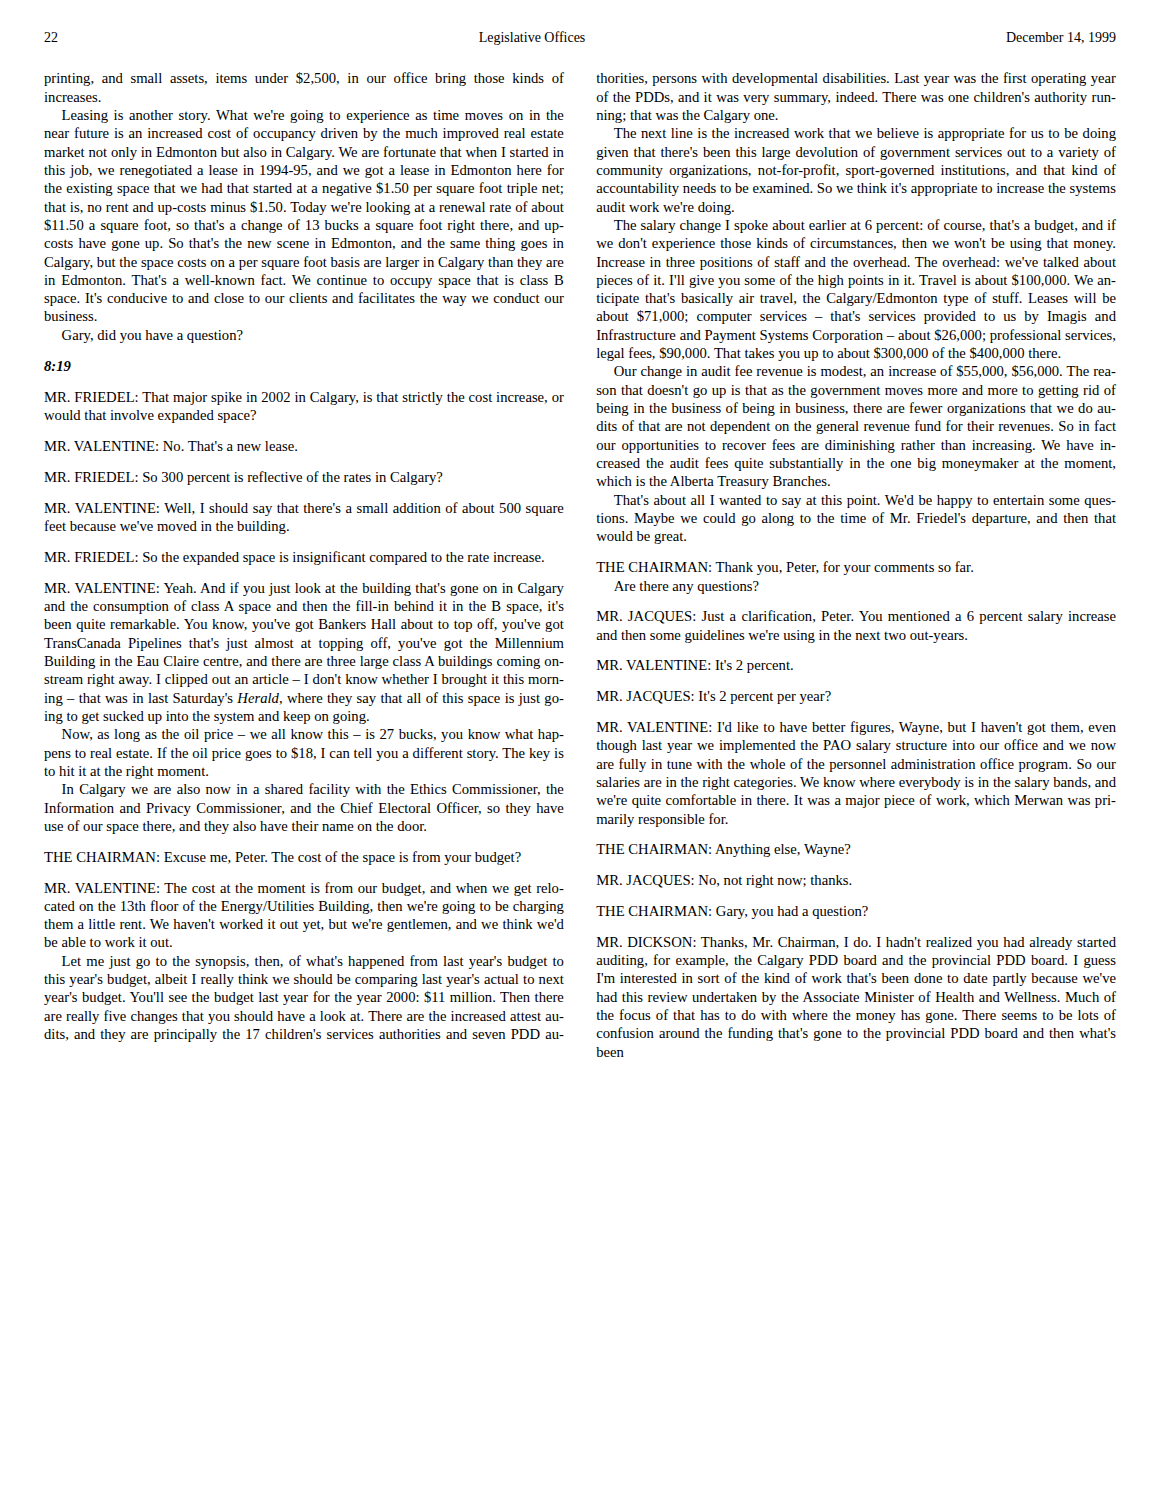22 Legislative Offices December 14, 1999
printing, and small assets, items under $2,500, in our office bring those kinds of increases.
Leasing is another story. What we're going to experience as time moves on in the near future is an increased cost of occupancy driven by the much improved real estate market not only in Edmonton but also in Calgary. We are fortunate that when I started in this job, we renegotiated a lease in 1994-95, and we got a lease in Edmonton here for the existing space that we had that started at a negative $1.50 per square foot triple net; that is, no rent and up-costs minus $1.50. Today we're looking at a renewal rate of about $11.50 a square foot, so that's a change of 13 bucks a square foot right there, and up-costs have gone up. So that's the new scene in Edmonton, and the same thing goes in Calgary, but the space costs on a per square foot basis are larger in Calgary than they are in Edmonton. That's a well-known fact. We continue to occupy space that is class B space. It's conducive to and close to our clients and facilitates the way we conduct our business.
Gary, did you have a question?
8:19
MR. FRIEDEL: That major spike in 2002 in Calgary, is that strictly the cost increase, or would that involve expanded space?
MR. VALENTINE: No. That's a new lease.
MR. FRIEDEL: So 300 percent is reflective of the rates in Calgary?
MR. VALENTINE: Well, I should say that there's a small addition of about 500 square feet because we've moved in the building.
MR. FRIEDEL: So the expanded space is insignificant compared to the rate increase.
MR. VALENTINE: Yeah. And if you just look at the building that's gone on in Calgary and the consumption of class A space and then the fill-in behind it in the B space, it's been quite remarkable. You know, you've got Bankers Hall about to top off, you've got TransCanada Pipelines that's just almost at topping off, you've got the Millennium Building in the Eau Claire centre, and there are three large class A buildings coming onstream right away. I clipped out an article – I don't know whether I brought it this morning – that was in last Saturday's Herald, where they say that all of this space is just going to get sucked up into the system and keep on going.
Now, as long as the oil price – we all know this – is 27 bucks, you know what happens to real estate. If the oil price goes to $18, I can tell you a different story. The key is to hit it at the right moment.
In Calgary we are also now in a shared facility with the Ethics Commissioner, the Information and Privacy Commissioner, and the Chief Electoral Officer, so they have use of our space there, and they also have their name on the door.
THE CHAIRMAN: Excuse me, Peter. The cost of the space is from your budget?
MR. VALENTINE: The cost at the moment is from our budget, and when we get relocated on the 13th floor of the Energy/Utilities Building, then we're going to be charging them a little rent. We haven't worked it out yet, but we're gentlemen, and we think we'd be able to work it out.
Let me just go to the synopsis, then, of what's happened from last year's budget to this year's budget, albeit I really think we should be comparing last year's actual to next year's budget. You'll see the budget last year for the year 2000: $11 million. Then there are really five changes that you should have a look at. There are the increased attest audits, and they are principally the 17 children's services authorities and seven PDD authorities, persons with developmental disabilities. Last year was the first operating year of the PDDs, and it was very summary, indeed. There was one children's authority running; that was the Calgary one.
The next line is the increased work that we believe is appropriate for us to be doing given that there's been this large devolution of government services out to a variety of community organizations, not-for-profit, sport-governed institutions, and that kind of accountability needs to be examined. So we think it's appropriate to increase the systems audit work we're doing.
The salary change I spoke about earlier at 6 percent: of course, that's a budget, and if we don't experience those kinds of circumstances, then we won't be using that money. Increase in three positions of staff and the overhead. The overhead: we've talked about pieces of it. I'll give you some of the high points in it. Travel is about $100,000. We anticipate that's basically air travel, the Calgary/Edmonton type of stuff. Leases will be about $71,000; computer services – that's services provided to us by Imagis and Infrastructure and Payment Systems Corporation – about $26,000; professional services, legal fees, $90,000. That takes you up to about $300,000 of the $400,000 there.
Our change in audit fee revenue is modest, an increase of $55,000, $56,000. The reason that doesn't go up is that as the government moves more and more to getting rid of being in the business of being in business, there are fewer organizations that we do audits of that are not dependent on the general revenue fund for their revenues. So in fact our opportunities to recover fees are diminishing rather than increasing. We have increased the audit fees quite substantially in the one big moneymaker at the moment, which is the Alberta Treasury Branches.
That's about all I wanted to say at this point. We'd be happy to entertain some questions. Maybe we could go along to the time of Mr. Friedel's departure, and then that would be great.
THE CHAIRMAN: Thank you, Peter, for your comments so far.
Are there any questions?
MR. JACQUES: Just a clarification, Peter. You mentioned a 6 percent salary increase and then some guidelines we're using in the next two out-years.
MR. VALENTINE: It's 2 percent.
MR. JACQUES: It's 2 percent per year?
MR. VALENTINE: I'd like to have better figures, Wayne, but I haven't got them, even though last year we implemented the PAO salary structure into our office and we now are fully in tune with the whole of the personnel administration office program. So our salaries are in the right categories. We know where everybody is in the salary bands, and we're quite comfortable in there. It was a major piece of work, which Merwan was primarily responsible for.
THE CHAIRMAN: Anything else, Wayne?
MR. JACQUES: No, not right now; thanks.
THE CHAIRMAN: Gary, you had a question?
MR. DICKSON: Thanks, Mr. Chairman, I do. I hadn't realized you had already started auditing, for example, the Calgary PDD board and the provincial PDD board. I guess I'm interested in sort of the kind of work that's been done to date partly because we've had this review undertaken by the Associate Minister of Health and Wellness. Much of the focus of that has to do with where the money has gone. There seems to be lots of confusion around the funding that's gone to the provincial PDD board and then what's been